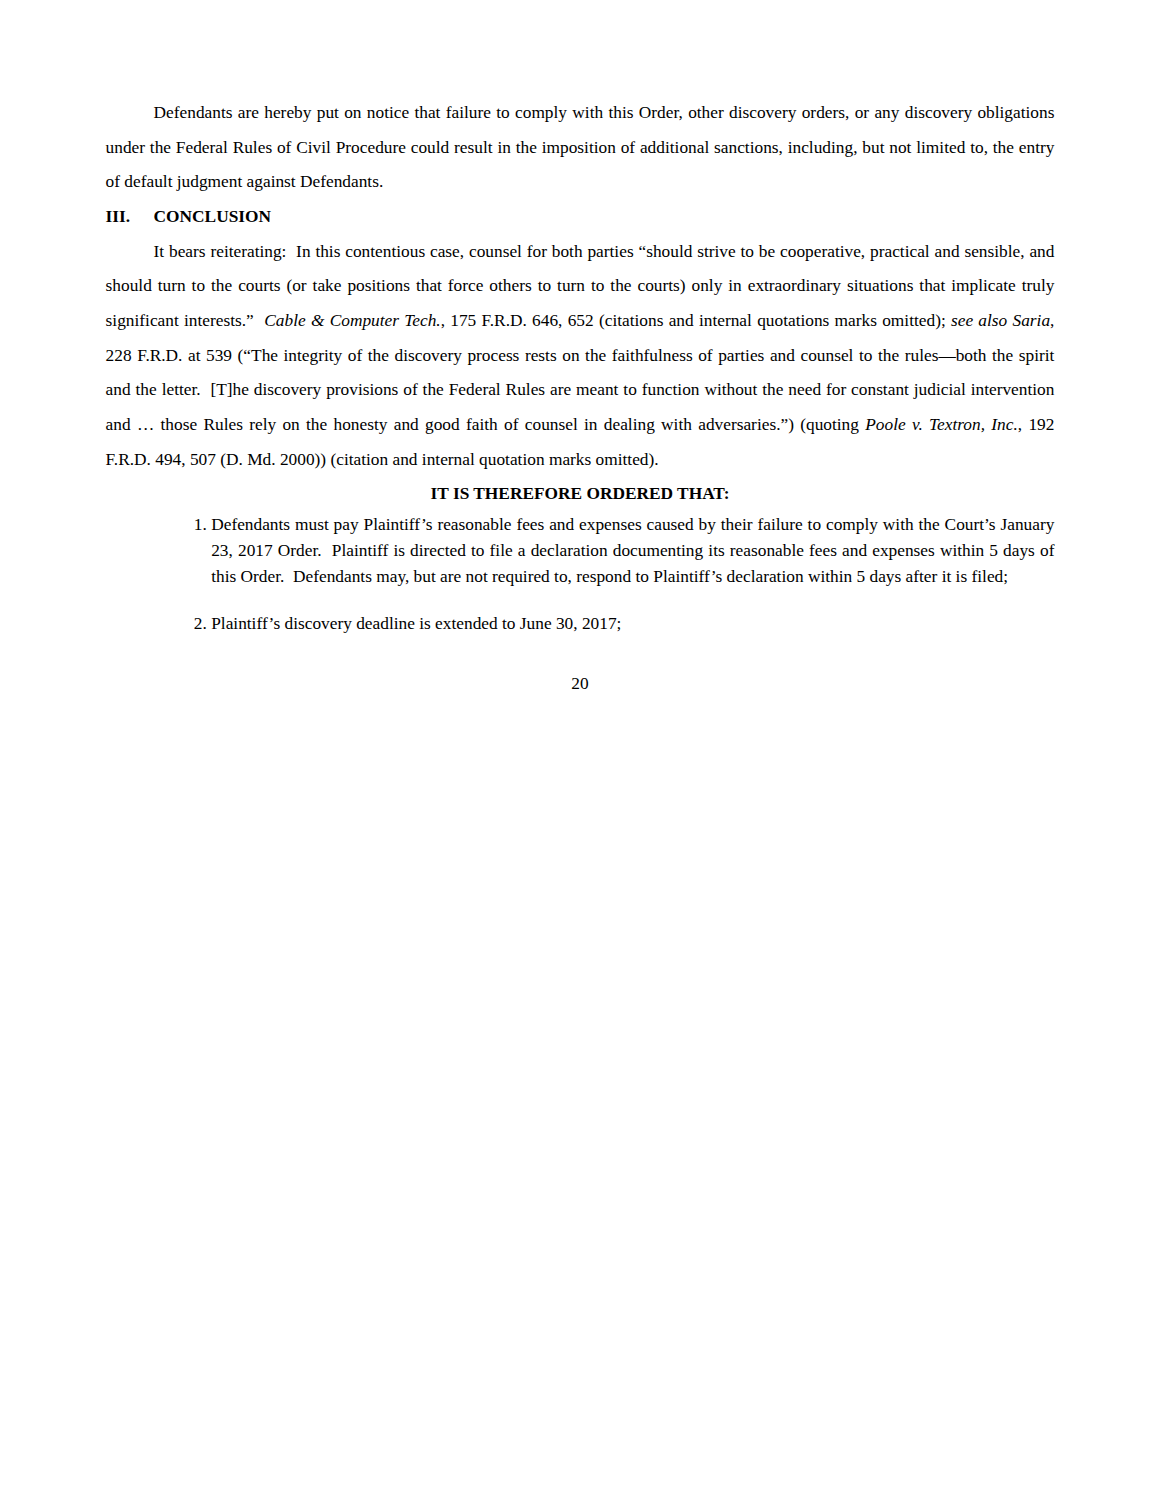Defendants are hereby put on notice that failure to comply with this Order, other discovery orders, or any discovery obligations under the Federal Rules of Civil Procedure could result in the imposition of additional sanctions, including, but not limited to, the entry of default judgment against Defendants.
III. CONCLUSION
It bears reiterating: In this contentious case, counsel for both parties “should strive to be cooperative, practical and sensible, and should turn to the courts (or take positions that force others to turn to the courts) only in extraordinary situations that implicate truly significant interests.” Cable & Computer Tech., 175 F.R.D. 646, 652 (citations and internal quotations marks omitted); see also Saria, 228 F.R.D. at 539 (“The integrity of the discovery process rests on the faithfulness of parties and counsel to the rules—both the spirit and the letter. [T]he discovery provisions of the Federal Rules are meant to function without the need for constant judicial intervention and … those Rules rely on the honesty and good faith of counsel in dealing with adversaries.”) (quoting Poole v. Textron, Inc., 192 F.R.D. 494, 507 (D. Md. 2000)) (citation and internal quotation marks omitted).
IT IS THEREFORE ORDERED THAT:
Defendants must pay Plaintiff’s reasonable fees and expenses caused by their failure to comply with the Court’s January 23, 2017 Order. Plaintiff is directed to file a declaration documenting its reasonable fees and expenses within 5 days of this Order. Defendants may, but are not required to, respond to Plaintiff’s declaration within 5 days after it is filed;
Plaintiff’s discovery deadline is extended to June 30, 2017;
20